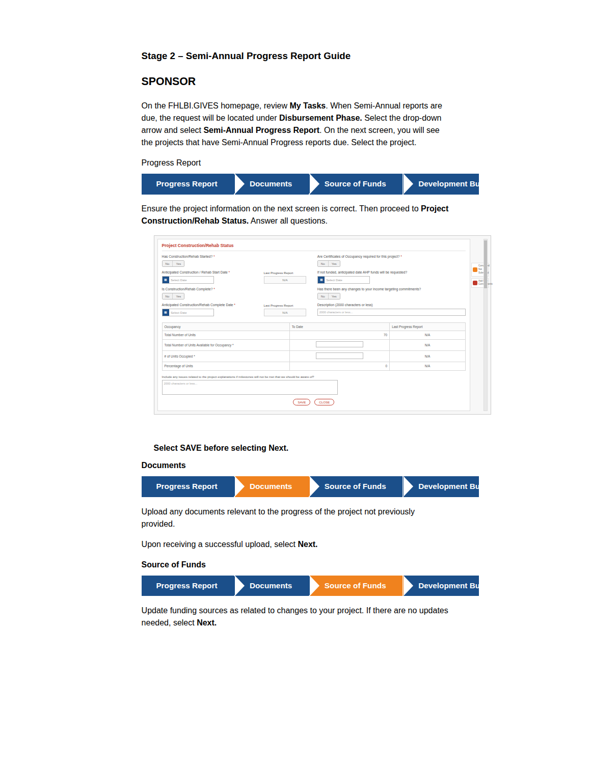Stage 2 – Semi-Annual Progress Report Guide
SPONSOR
On the FHLBI.GIVES homepage, review My Tasks. When Semi-Annual reports are due, the request will be located under Disbursement Phase. Select the drop-down arrow and select Semi-Annual Progress Report. On the next screen, you will see the projects that have Semi-Annual Progress reports due. Select the project.
Progress Report
Progress Report
Documents
Source of Funds
Development Budget
Review & Submit
Ensure the project information on the next screen is correct. Then proceed to Project Construction/Rehab Status. Answer all questions.
Project Construction/Rehab Status
Has Construction/Rehab Started? * No Yes
Anticipated Construction / Rehab Start Date * ▦Select Date
Last Progress Report
N/A
Is Construction/Rehab Complete? * No Yes
Anticipated Construction/Rehab Complete Date * ▦Select Date
Last Progress Report
N/A
Are Certificates of Occupancy required for this project? * No Yes
If not funded, anticipated date AHP funds will be requested? ▦Select Date
Has there been any changes to your income targeting commitments? No Yes
Description (2000 characters or less)
2000 characters or less...
| Occupancy | To Date | Last Progress Report |
| --- | --- | --- |
| Total Number of Units | 70 | N/A |
| Total Number of Units Available for Occupancy * | | N/A |
| # of Units Occupied * | | N/A |
| Percentage of Units | 0 | N/A |
Include any issues related to the project explanations if milestones will not be met that we should be aware of?
2000 characters or less...
SAVE CLOSE
Completed Not Submitted
Add New Commitments
Select SAVE before selecting Next.
Documents
Progress Report
Documents
Source of Funds
Development Budget
Review & Submit
Upload any documents relevant to the progress of the project not previously provided.
Upon receiving a successful upload, select Next.
Source of Funds
Progress Report
Documents
Source of Funds
Development Budget
Review & Submit
Update funding sources as related to changes to your project. If there are no updates needed, select Next.